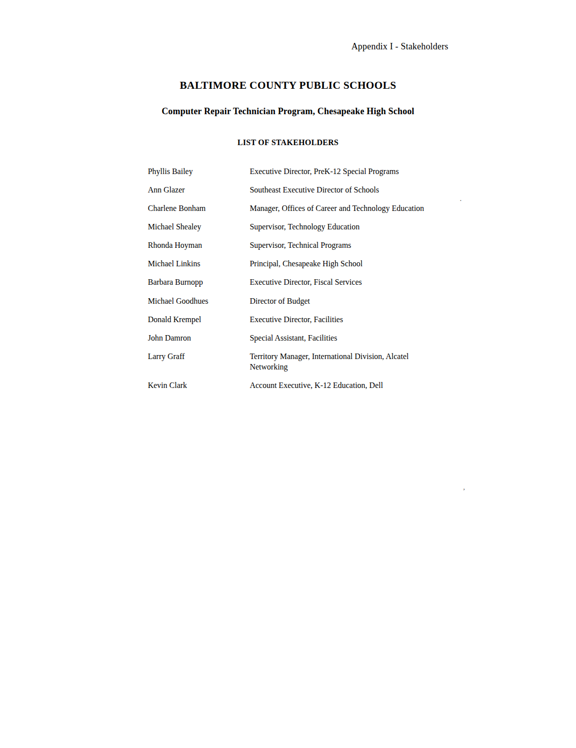Appendix I - Stakeholders
BALTIMORE COUNTY PUBLIC SCHOOLS
Computer Repair Technician Program, Chesapeake High School
LIST OF STAKEHOLDERS
.
| Phyllis Bailey | Executive Director, PreK-12 Special Programs |
| Ann Glazer | Southeast Executive Director of Schools |
| Charlene Bonham | Manager, Offices of Career and Technology Education |
| Michael Shealey | Supervisor, Technology Education |
| Rhonda Hoyman | Supervisor, Technical Programs |
| Michael Linkins | Principal, Chesapeake High School |
| Barbara Burnopp | Executive Director, Fiscal Services |
| Michael Goodhues | Director of Budget |
| Donald Krempel | Executive Director, Facilities |
| John Damron | Special Assistant, Facilities |
| Larry Graff | Territory Manager, International Division, Alcatel Networking |
| Kevin Clark | Account Executive, K-12 Education, Dell |
,